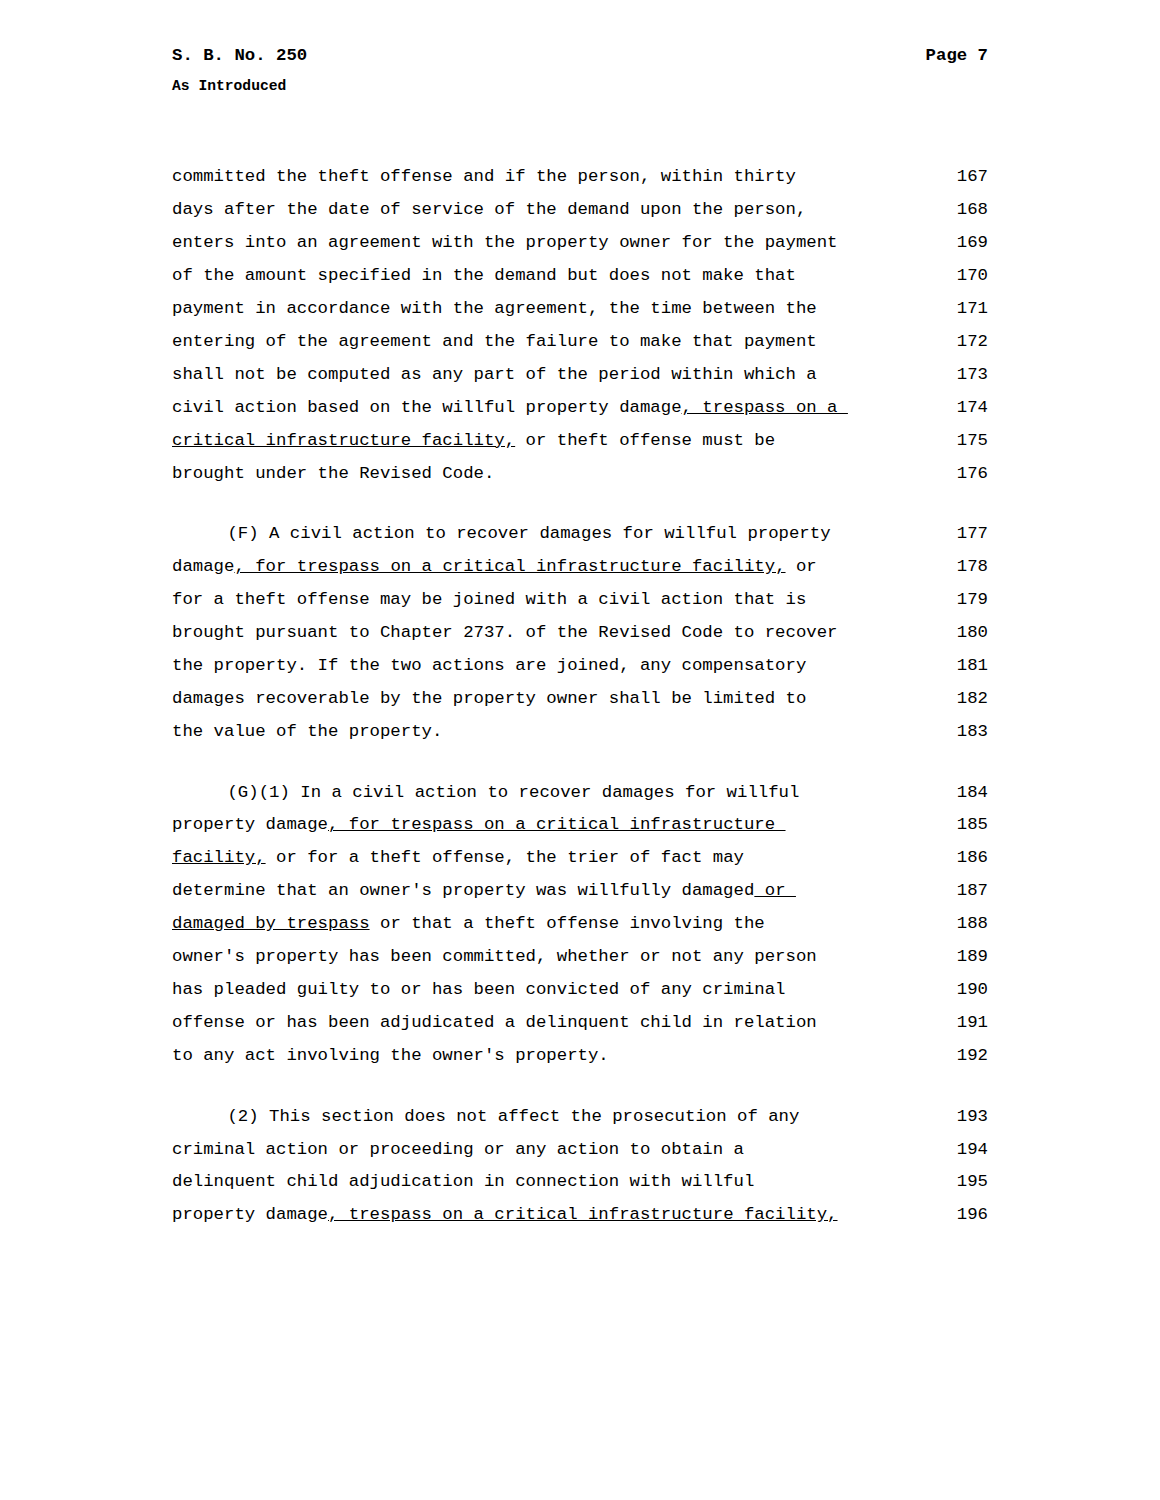S. B. No. 250 Page 7
As Introduced
committed the theft offense and if the person, within thirty 167 days after the date of service of the demand upon the person, 168 enters into an agreement with the property owner for the payment 169 of the amount specified in the demand but does not make that 170 payment in accordance with the agreement, the time between the 171 entering of the agreement and the failure to make that payment 172 shall not be computed as any part of the period within which a 173 civil action based on the willful property damage, trespass on a 174 critical infrastructure facility, or theft offense must be 175 brought under the Revised Code. 176
(F) A civil action to recover damages for willful property 177 damage, for trespass on a critical infrastructure facility, or 178 for a theft offense may be joined with a civil action that is 179 brought pursuant to Chapter 2737. of the Revised Code to recover 180 the property. If the two actions are joined, any compensatory 181 damages recoverable by the property owner shall be limited to 182 the value of the property. 183
(G)(1) In a civil action to recover damages for willful 184 property damage, for trespass on a critical infrastructure 185 facility, or for a theft offense, the trier of fact may 186 determine that an owner's property was willfully damaged or 187 damaged by trespass or that a theft offense involving the 188 owner's property has been committed, whether or not any person 189 has pleaded guilty to or has been convicted of any criminal 190 offense or has been adjudicated a delinquent child in relation 191 to any act involving the owner's property. 192
(2) This section does not affect the prosecution of any 193 criminal action or proceeding or any action to obtain a 194 delinquent child adjudication in connection with willful 195 property damage, trespass on a critical infrastructure facility, 196